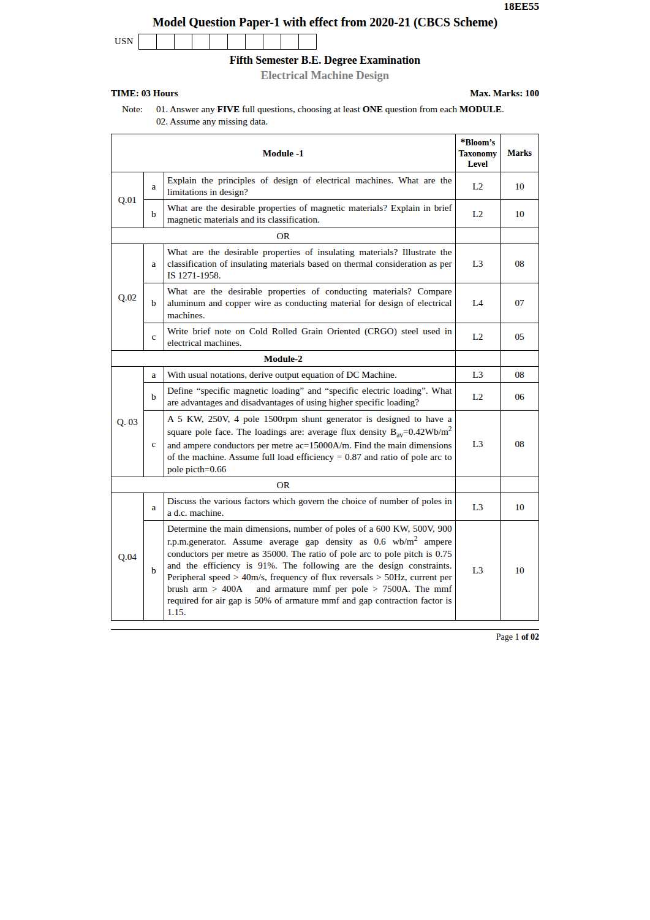18EE55
Model Question Paper-1 with effect from 2020-21 (CBCS Scheme)
USN
Fifth Semester B.E. Degree Examination
Electrical Machine Design
TIME: 03 Hours Max. Marks: 100
Note:
01. Answer any FIVE full questions, choosing at least ONE question from each MODULE.
02. Assume any missing data.
| Module -1 | * Bloom’s Taxonomy Level | Marks |
| Q.01 | a | Explain the principles of design of electrical machines. What are the limitations in design? | L2 | 10 |
| b | What are the desirable properties of magnetic materials? Explain in brief magnetic materials and its classification. | L2 | 10 |
| OR | | |
| Q.02 | a | What are the desirable properties of insulating materials? Illustrate the classification of insulating materials based on thermal consideration as per IS 1271-1958. | L3 | 08 |
| b | What are the desirable properties of conducting materials? Compare aluminum and copper wire as conducting material for design of electrical machines. | L4 | 07 |
| c | Write brief note on Cold Rolled Grain Oriented (CRGO) steel used in electrical machines. | L2 | 05 |
| Module-2 | | |
| Q. 03 | a | With usual notations, derive output equation of DC Machine. | L3 | 08 |
| b | Define “specific magnetic loading” and “specific electric loading”. What are advantages and disadvantages of using higher specific loading? | L2 | 06 |
| c | A 5 KW, 250V, 4 pole 1500rpm shunt generator is designed to have a square pole face. The loadings are: average flux density B av =0.42Wb/m 2 and ampere conductors per metre ac=15000A/m. Find the main dimensions of the machine. Assume full load efficiency = 0.87 and ratio of pole arc to pole picth=0.66 | L3 | 08 |
| OR | | |
| Q.04 | a | Discuss the various factors which govern the choice of number of poles in a d.c. machine. | L3 | 10 |
| b | Determine the main dimensions, number of poles of a 600 KW, 500V, 900 r.p.m.generator. Assume average gap density as 0.6 wb/m 2 ampere conductors per metre as 35000. The ratio of pole arc to pole pitch is 0.75 and the efficiency is 91%. The following are the design constraints. Peripheral speed > 40m/s, frequency of flux reversals > 50Hz, current per brush arm > 400A and armature mmf per pole > 7500A. The mmf required for air gap is 50% of armature mmf and gap contraction factor is 1.15. | L3 | 10 |
Page 1 of 02